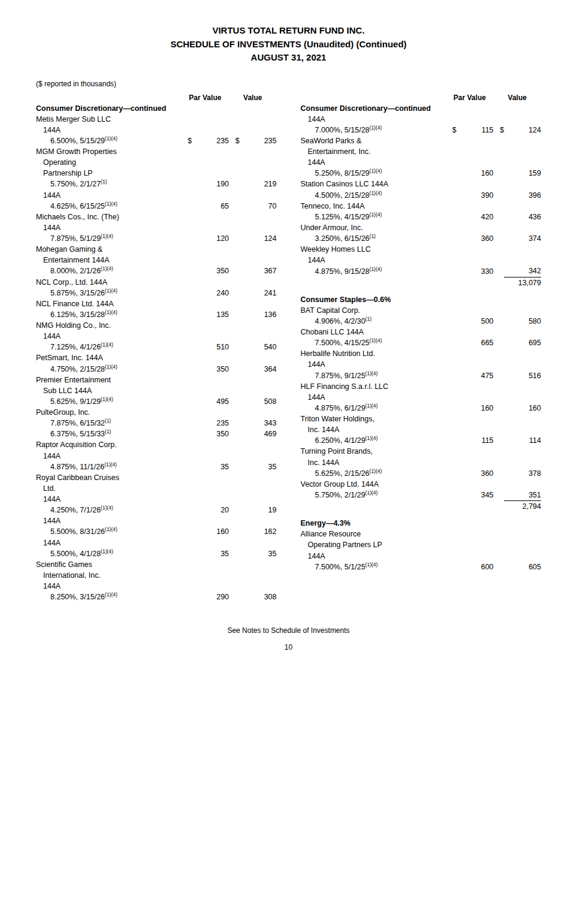VIRTUS TOTAL RETURN FUND INC.
SCHEDULE OF INVESTMENTS (Unaudited) (Continued)
AUGUST 31, 2021
($ reported in thousands)
| | Par Value | Value |
| --- | --- | --- |
| Consumer Discretionary—continued |
| Metis Merger Sub LLC | | | | |
| 144A | | | | |
| 6.500%, 5/15/29 (1)(4) | $ | 235 | $ | 235 |
| MGM Growth Properties | | | | |
| Operating | | | | |
| Partnership LP | | | | |
| 5.750%, 2/1/27 (1) | | 190 | | 219 |
| 144A | | | | |
| 4.625%, 6/15/25 (1)(4) | | 65 | | 70 |
| Michaels Cos., Inc. (The) | | | | |
| 144A | | | | |
| 7.875%, 5/1/29 (1)(4) | | 120 | | 124 |
| Mohegan Gaming & | | | | |
| Entertainment 144A | | | | |
| 8.000%, 2/1/26 (1)(4) | | 350 | | 367 |
| NCL Corp., Ltd. 144A | | | | |
| 5.875%, 3/15/26 (1)(4) | | 240 | | 241 |
| NCL Finance Ltd. 144A | | | | |
| 6.125%, 3/15/28 (1)(4) | | 135 | | 136 |
| NMG Holding Co., Inc. | | | | |
| 144A | | | | |
| 7.125%, 4/1/26 (1)(4) | | 510 | | 540 |
| PetSmart, Inc. 144A | | | | |
| 4.750%, 2/15/28 (1)(4) | | 350 | | 364 |
| Premier Entertainment | | | | |
| Sub LLC 144A | | | | |
| 5.625%, 9/1/29 (1)(4) | | 495 | | 508 |
| PulteGroup, Inc. | | | | |
| 7.875%, 6/15/32 (1) | | 235 | | 343 |
| 6.375%, 5/15/33 (1) | | 350 | | 469 |
| Raptor Acquisition Corp. | | | | |
| 144A | | | | |
| 4.875%, 11/1/26 (1)(4) | | 35 | | 35 |
| Royal Caribbean Cruises | | | | |
| Ltd. | | | | |
| 144A | | | | |
| 4.250%, 7/1/26 (1)(4) | | 20 | | 19 |
| 144A | | | | |
| 5.500%, 8/31/26 (1)(4) | | 160 | | 162 |
| 144A | | | | |
| 5.500%, 4/1/28 (1)(4) | | 35 | | 35 |
| Scientific Games | | | | |
| International, Inc. | | | | |
| 144A | | | | |
| 8.250%, 3/15/26 (1)(4) | | 290 | | 308 |
| | Par Value | Value |
| --- | --- | --- |
| Consumer Discretionary—continued |
| 144A | | | | |
| 7.000%, 5/15/28 (1)(4) | $ | 115 | $ | 124 |
| SeaWorld Parks & | | | | |
| Entertainment, Inc. | | | | |
| 144A | | | | |
| 5.250%, 8/15/29 (1)(4) | | 160 | | 159 |
| Station Casinos LLC 144A | | | | |
| 4.500%, 2/15/28 (1)(4) | | 390 | | 396 |
| Tenneco, Inc. 144A | | | | |
| 5.125%, 4/15/29 (1)(4) | | 420 | | 436 |
| Under Armour, Inc. | | | | |
| 3.250%, 6/15/26 (1) | | 360 | | 374 |
| Weekley Homes LLC | | | | |
| 144A | | | | |
| 4.875%, 9/15/28 (1)(4) | | 330 | | 342 |
| | | | | 13,079 |
| Consumer Staples—0.6% |
| BAT Capital Corp. | | | | |
| 4.906%, 4/2/30 (1) | | 500 | | 580 |
| Chobani LLC 144A | | | | |
| 7.500%, 4/15/25 (1)(4) | | 665 | | 695 |
| Herbalife Nutrition Ltd. | | | | |
| 144A | | | | |
| 7.875%, 9/1/25 (1)(4) | | 475 | | 516 |
| HLF Financing S.a.r.l. LLC | | | | |
| 144A | | | | |
| 4.875%, 6/1/29 (1)(4) | | 160 | | 160 |
| Triton Water Holdings, | | | | |
| Inc. 144A | | | | |
| 6.250%, 4/1/29 (1)(4) | | 115 | | 114 |
| Turning Point Brands, | | | | |
| Inc. 144A | | | | |
| 5.625%, 2/15/26 (1)(4) | | 360 | | 378 |
| Vector Group Ltd. 144A | | | | |
| 5.750%, 2/1/29 (1)(4) | | 345 | | 351 |
| | | | | 2,794 |
| Energy—4.3% |
| Alliance Resource | | | | |
| Operating Partners LP | | | | |
| 144A | | | | |
| 7.500%, 5/1/25 (1)(4) | | 600 | | 605 |
See Notes to Schedule of Investments
10